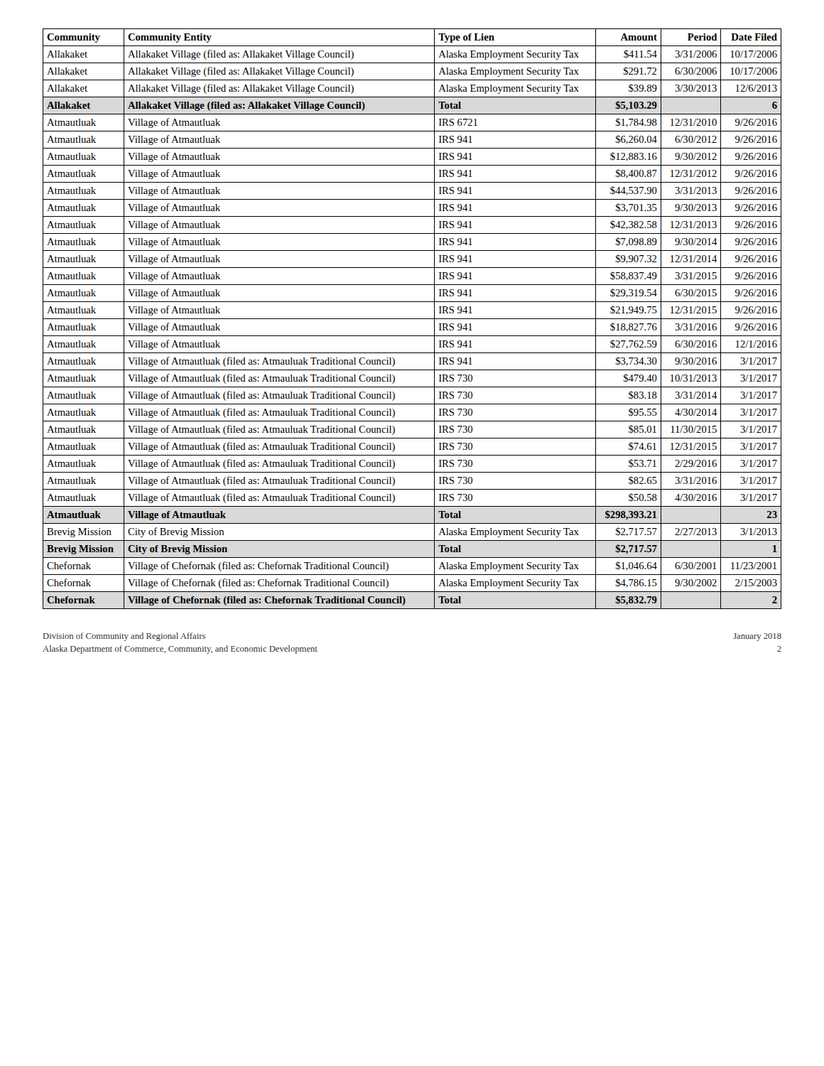| Community | Community Entity | Type of Lien | Amount | Period | Date Filed |
| --- | --- | --- | --- | --- | --- |
| Allakaket | Allakaket Village (filed as: Allakaket Village Council) | Alaska Employment Security Tax | $411.54 | 3/31/2006 | 10/17/2006 |
| Allakaket | Allakaket Village (filed as: Allakaket Village Council) | Alaska Employment Security Tax | $291.72 | 6/30/2006 | 10/17/2006 |
| Allakaket | Allakaket Village (filed as: Allakaket Village Council) | Alaska Employment Security Tax | $39.89 | 3/30/2013 | 12/6/2013 |
| Allakaket | Allakaket Village (filed as: Allakaket Village Council) | Total | $5,103.29 | | 6 |
| Atmautluak | Village of Atmautluak | IRS 6721 | $1,784.98 | 12/31/2010 | 9/26/2016 |
| Atmautluak | Village of Atmautluak | IRS 941 | $6,260.04 | 6/30/2012 | 9/26/2016 |
| Atmautluak | Village of Atmautluak | IRS 941 | $12,883.16 | 9/30/2012 | 9/26/2016 |
| Atmautluak | Village of Atmautluak | IRS 941 | $8,400.87 | 12/31/2012 | 9/26/2016 |
| Atmautluak | Village of Atmautluak | IRS 941 | $44,537.90 | 3/31/2013 | 9/26/2016 |
| Atmautluak | Village of Atmautluak | IRS 941 | $3,701.35 | 9/30/2013 | 9/26/2016 |
| Atmautluak | Village of Atmautluak | IRS 941 | $42,382.58 | 12/31/2013 | 9/26/2016 |
| Atmautluak | Village of Atmautluak | IRS 941 | $7,098.89 | 9/30/2014 | 9/26/2016 |
| Atmautluak | Village of Atmautluak | IRS 941 | $9,907.32 | 12/31/2014 | 9/26/2016 |
| Atmautluak | Village of Atmautluak | IRS 941 | $58,837.49 | 3/31/2015 | 9/26/2016 |
| Atmautluak | Village of Atmautluak | IRS 941 | $29,319.54 | 6/30/2015 | 9/26/2016 |
| Atmautluak | Village of Atmautluak | IRS 941 | $21,949.75 | 12/31/2015 | 9/26/2016 |
| Atmautluak | Village of Atmautluak | IRS 941 | $18,827.76 | 3/31/2016 | 9/26/2016 |
| Atmautluak | Village of Atmautluak | IRS 941 | $27,762.59 | 6/30/2016 | 12/1/2016 |
| Atmautluak | Village of Atmautluak (filed as: Atmauluak Traditional Council) | IRS 941 | $3,734.30 | 9/30/2016 | 3/1/2017 |
| Atmautluak | Village of Atmautluak (filed as: Atmauluak Traditional Council) | IRS 730 | $479.40 | 10/31/2013 | 3/1/2017 |
| Atmautluak | Village of Atmautluak (filed as: Atmauluak Traditional Council) | IRS 730 | $83.18 | 3/31/2014 | 3/1/2017 |
| Atmautluak | Village of Atmautluak (filed as: Atmauluak Traditional Council) | IRS 730 | $95.55 | 4/30/2014 | 3/1/2017 |
| Atmautluak | Village of Atmautluak (filed as: Atmauluak Traditional Council) | IRS 730 | $85.01 | 11/30/2015 | 3/1/2017 |
| Atmautluak | Village of Atmautluak (filed as: Atmauluak Traditional Council) | IRS 730 | $74.61 | 12/31/2015 | 3/1/2017 |
| Atmautluak | Village of Atmautluak (filed as: Atmauluak Traditional Council) | IRS 730 | $53.71 | 2/29/2016 | 3/1/2017 |
| Atmautluak | Village of Atmautluak (filed as: Atmauluak Traditional Council) | IRS 730 | $82.65 | 3/31/2016 | 3/1/2017 |
| Atmautluak | Village of Atmautluak (filed as: Atmauluak Traditional Council) | IRS 730 | $50.58 | 4/30/2016 | 3/1/2017 |
| Atmautluak | Village of Atmautluak | Total | $298,393.21 | | 23 |
| Brevig Mission | City of Brevig Mission | Alaska Employment Security Tax | $2,717.57 | 2/27/2013 | 3/1/2013 |
| Brevig Mission | City of Brevig Mission | Total | $2,717.57 | | 1 |
| Chefornak | Village of Chefornak (filed as: Chefornak Traditional Council) | Alaska Employment Security Tax | $1,046.64 | 6/30/2001 | 11/23/2001 |
| Chefornak | Village of Chefornak (filed as: Chefornak Traditional Council) | Alaska Employment Security Tax | $4,786.15 | 9/30/2002 | 2/15/2003 |
| Chefornak | Village of Chefornak (filed as: Chefornak Traditional Council) | Total | $5,832.79 | | 2 |
Division of Community and Regional Affairs
Alaska Department of Commerce, Community, and Economic Development
January 2018
2